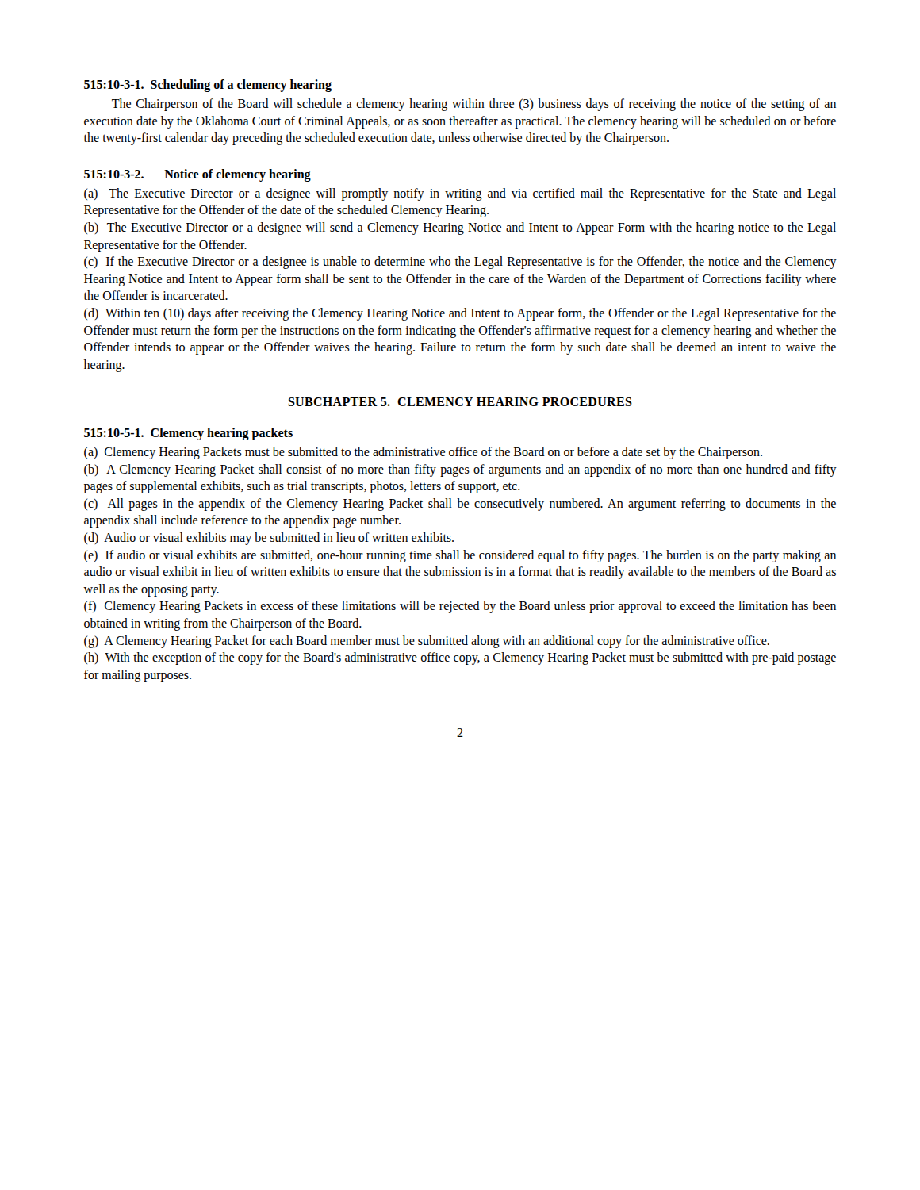515:10-3-1. Scheduling of a clemency hearing
The Chairperson of the Board will schedule a clemency hearing within three (3) business days of receiving the notice of the setting of an execution date by the Oklahoma Court of Criminal Appeals, or as soon thereafter as practical. The clemency hearing will be scheduled on or before the twenty-first calendar day preceding the scheduled execution date, unless otherwise directed by the Chairperson.
515:10-3-2. Notice of clemency hearing
(a) The Executive Director or a designee will promptly notify in writing and via certified mail the Representative for the State and Legal Representative for the Offender of the date of the scheduled Clemency Hearing.
(b) The Executive Director or a designee will send a Clemency Hearing Notice and Intent to Appear Form with the hearing notice to the Legal Representative for the Offender.
(c) If the Executive Director or a designee is unable to determine who the Legal Representative is for the Offender, the notice and the Clemency Hearing Notice and Intent to Appear form shall be sent to the Offender in the care of the Warden of the Department of Corrections facility where the Offender is incarcerated.
(d) Within ten (10) days after receiving the Clemency Hearing Notice and Intent to Appear form, the Offender or the Legal Representative for the Offender must return the form per the instructions on the form indicating the Offender's affirmative request for a clemency hearing and whether the Offender intends to appear or the Offender waives the hearing. Failure to return the form by such date shall be deemed an intent to waive the hearing.
SUBCHAPTER 5. CLEMENCY HEARING PROCEDURES
515:10-5-1. Clemency hearing packets
(a) Clemency Hearing Packets must be submitted to the administrative office of the Board on or before a date set by the Chairperson.
(b) A Clemency Hearing Packet shall consist of no more than fifty pages of arguments and an appendix of no more than one hundred and fifty pages of supplemental exhibits, such as trial transcripts, photos, letters of support, etc.
(c) All pages in the appendix of the Clemency Hearing Packet shall be consecutively numbered. An argument referring to documents in the appendix shall include reference to the appendix page number.
(d) Audio or visual exhibits may be submitted in lieu of written exhibits.
(e) If audio or visual exhibits are submitted, one-hour running time shall be considered equal to fifty pages. The burden is on the party making an audio or visual exhibit in lieu of written exhibits to ensure that the submission is in a format that is readily available to the members of the Board as well as the opposing party.
(f) Clemency Hearing Packets in excess of these limitations will be rejected by the Board unless prior approval to exceed the limitation has been obtained in writing from the Chairperson of the Board.
(g) A Clemency Hearing Packet for each Board member must be submitted along with an additional copy for the administrative office.
(h) With the exception of the copy for the Board's administrative office copy, a Clemency Hearing Packet must be submitted with pre-paid postage for mailing purposes.
2